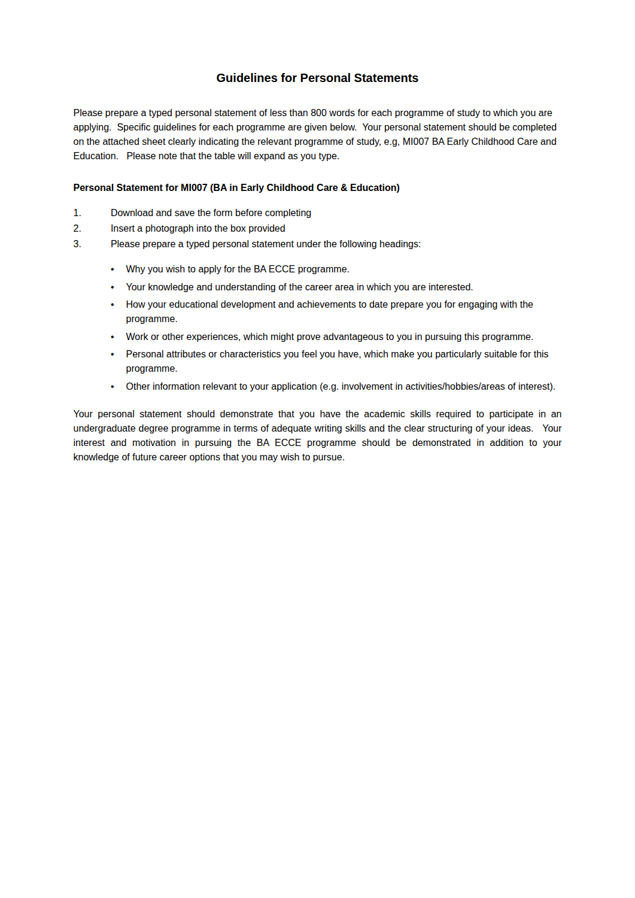Guidelines for Personal Statements
Please prepare a typed personal statement of less than 800 words for each programme of study to which you are applying. Specific guidelines for each programme are given below. Your personal statement should be completed on the attached sheet clearly indicating the relevant programme of study, e.g, MI007 BA Early Childhood Care and Education. Please note that the table will expand as you type.
Personal Statement for MI007 (BA in Early Childhood Care & Education)
1. Download and save the form before completing
2. Insert a photograph into the box provided
3. Please prepare a typed personal statement under the following headings:
Why you wish to apply for the BA ECCE programme.
Your knowledge and understanding of the career area in which you are interested.
How your educational development and achievements to date prepare you for engaging with the programme.
Work or other experiences, which might prove advantageous to you in pursuing this programme.
Personal attributes or characteristics you feel you have, which make you particularly suitable for this programme.
Other information relevant to your application (e.g. involvement in activities/hobbies/areas of interest).
Your personal statement should demonstrate that you have the academic skills required to participate in an undergraduate degree programme in terms of adequate writing skills and the clear structuring of your ideas. Your interest and motivation in pursuing the BA ECCE programme should be demonstrated in addition to your knowledge of future career options that you may wish to pursue.